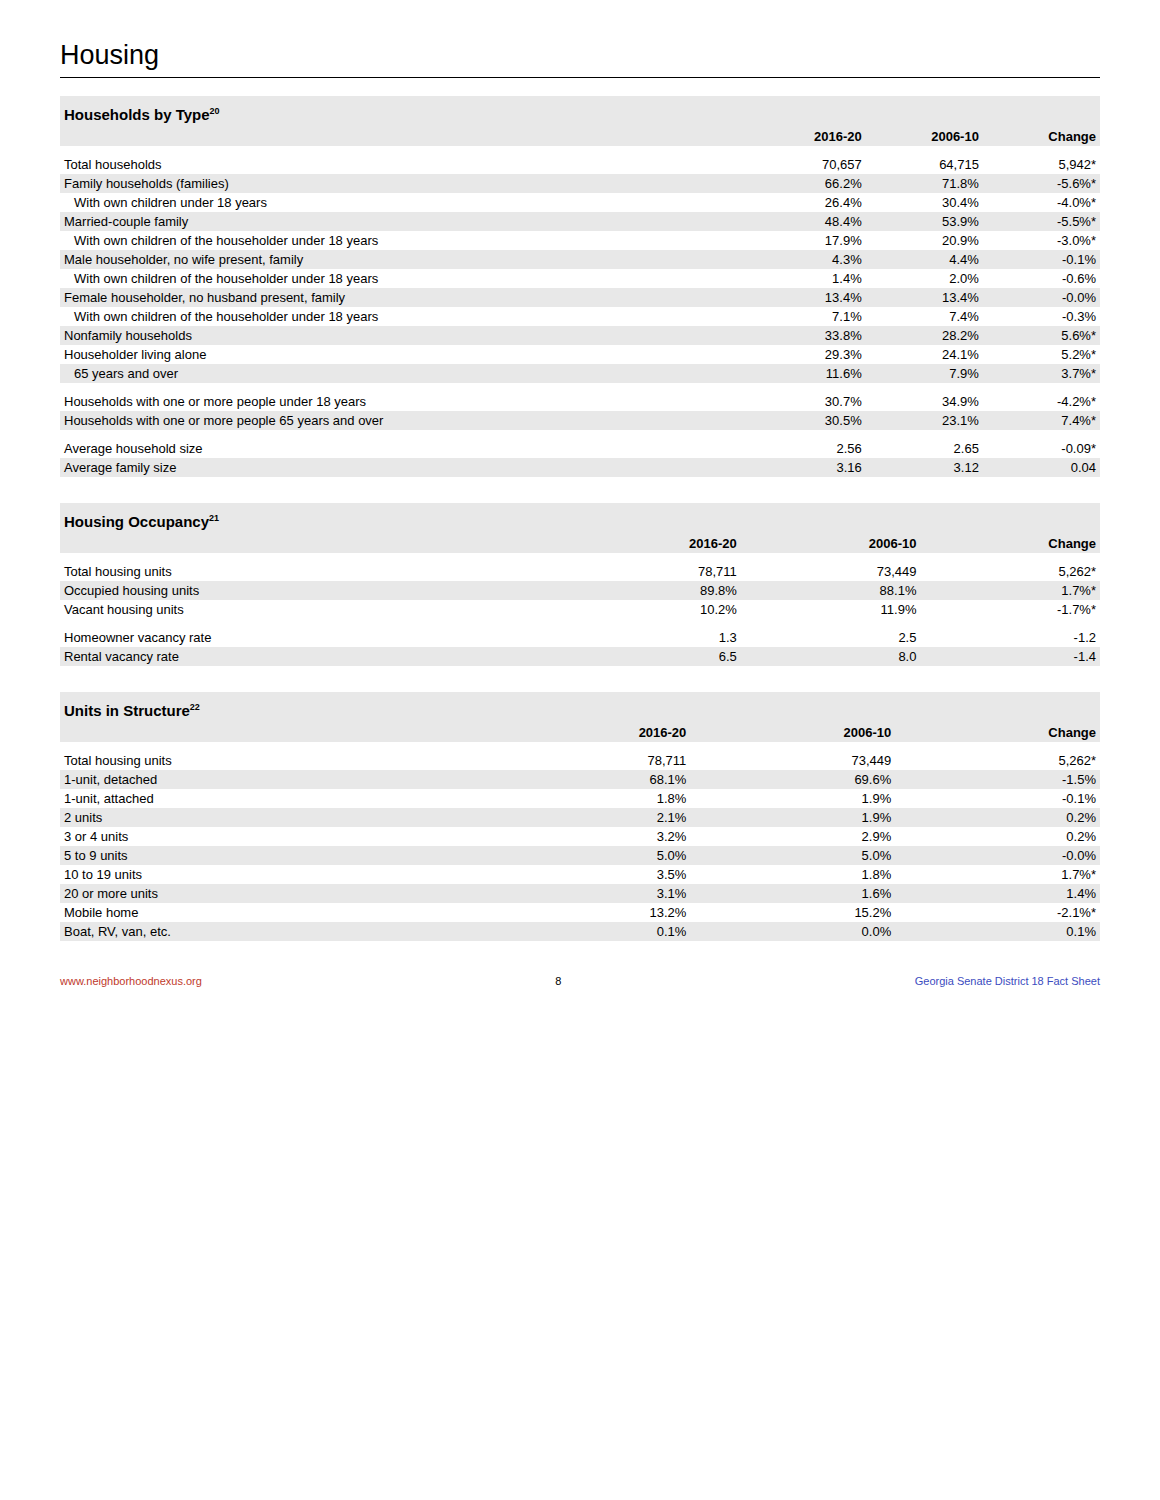Housing
Households by Type 20
| | 2016-20 | 2006-10 | Change |
| --- | --- | --- | --- |
| Total households | 70,657 | 64,715 | 5,942* |
| Family households (families) | 66.2% | 71.8% | -5.6%* |
| With own children under 18 years | 26.4% | 30.4% | -4.0%* |
| Married-couple family | 48.4% | 53.9% | -5.5%* |
| With own children of the householder under 18 years | 17.9% | 20.9% | -3.0%* |
| Male householder, no wife present, family | 4.3% | 4.4% | -0.1% |
| With own children of the householder under 18 years | 1.4% | 2.0% | -0.6% |
| Female householder, no husband present, family | 13.4% | 13.4% | -0.0% |
| With own children of the householder under 18 years | 7.1% | 7.4% | -0.3% |
| Nonfamily households | 33.8% | 28.2% | 5.6%* |
| Householder living alone | 29.3% | 24.1% | 5.2%* |
| 65 years and over | 11.6% | 7.9% | 3.7%* |
| Households with one or more people under 18 years | 30.7% | 34.9% | -4.2%* |
| Households with one or more people 65 years and over | 30.5% | 23.1% | 7.4%* |
| Average household size | 2.56 | 2.65 | -0.09* |
| Average family size | 3.16 | 3.12 | 0.04 |
Housing Occupancy 21
| | 2016-20 | 2006-10 | Change |
| --- | --- | --- | --- |
| Total housing units | 78,711 | 73,449 | 5,262* |
| Occupied housing units | 89.8% | 88.1% | 1.7%* |
| Vacant housing units | 10.2% | 11.9% | -1.7%* |
| Homeowner vacancy rate | 1.3 | 2.5 | -1.2 |
| Rental vacancy rate | 6.5 | 8.0 | -1.4 |
Units in Structure 22
| | 2016-20 | 2006-10 | Change |
| --- | --- | --- | --- |
| Total housing units | 78,711 | 73,449 | 5,262* |
| 1-unit, detached | 68.1% | 69.6% | -1.5% |
| 1-unit, attached | 1.8% | 1.9% | -0.1% |
| 2 units | 2.1% | 1.9% | 0.2% |
| 3 or 4 units | 3.2% | 2.9% | 0.2% |
| 5 to 9 units | 5.0% | 5.0% | -0.0% |
| 10 to 19 units | 3.5% | 1.8% | 1.7%* |
| 20 or more units | 3.1% | 1.6% | 1.4% |
| Mobile home | 13.2% | 15.2% | -2.1%* |
| Boat, RV, van, etc. | 0.1% | 0.0% | 0.1% |
www.neighborhoodnexus.org 8 Georgia Senate District 18 Fact Sheet